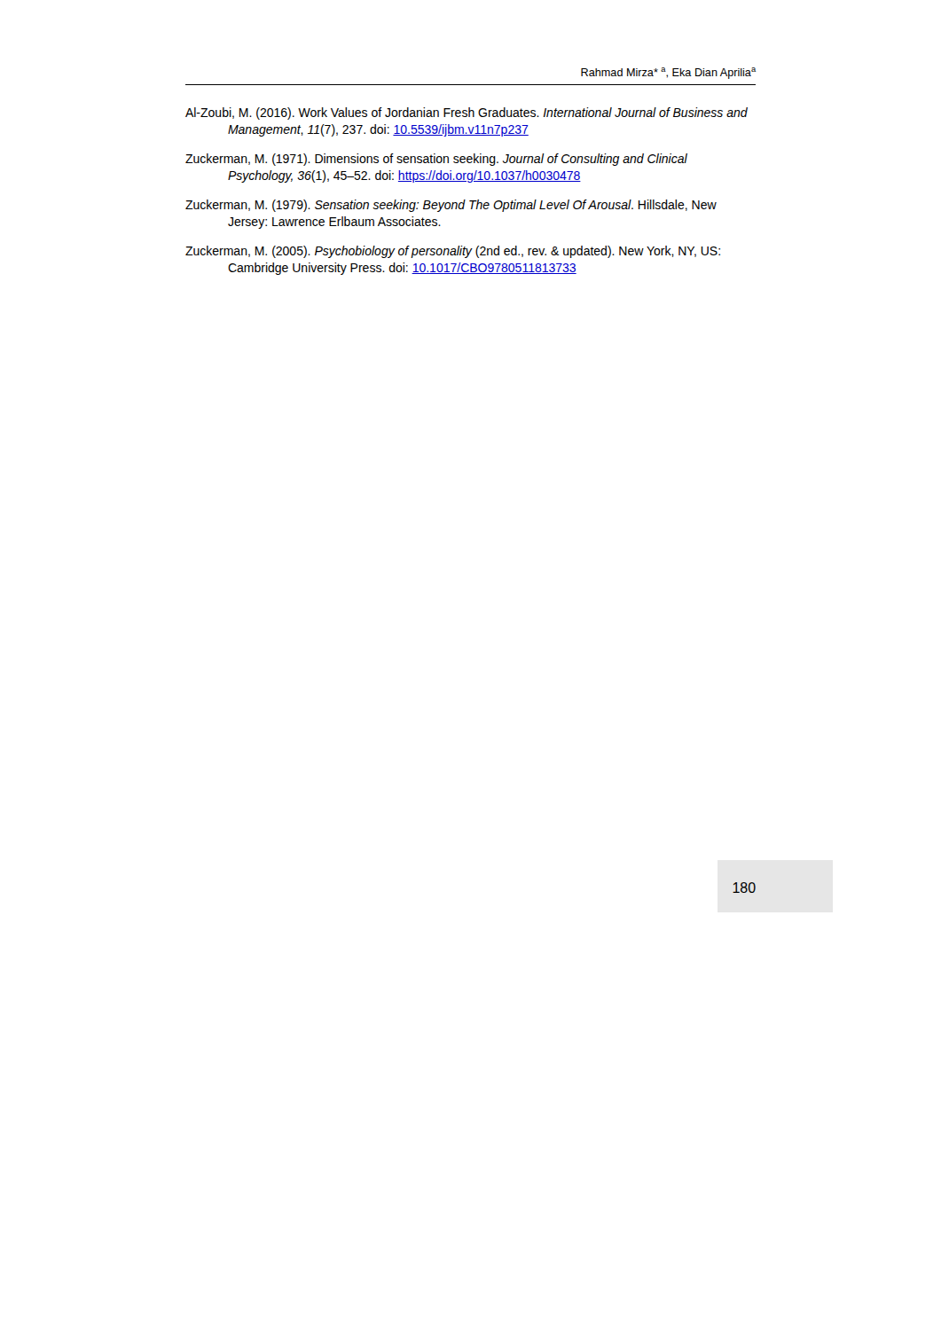Rahmad Mirza* a, Eka Dian Apriliaa
Al-Zoubi, M. (2016). Work Values of Jordanian Fresh Graduates. International Journal of Business and Management, 11(7), 237. doi: 10.5539/ijbm.v11n7p237
Zuckerman, M. (1971). Dimensions of sensation seeking. Journal of Consulting and Clinical Psychology, 36(1), 45–52. doi: https://doi.org/10.1037/h0030478
Zuckerman, M. (1979). Sensation seeking: Beyond The Optimal Level Of Arousal. Hillsdale, New Jersey: Lawrence Erlbaum Associates.
Zuckerman, M. (2005). Psychobiology of personality (2nd ed., rev. & updated). New York, NY, US: Cambridge University Press. doi: 10.1017/CBO9780511813733
180